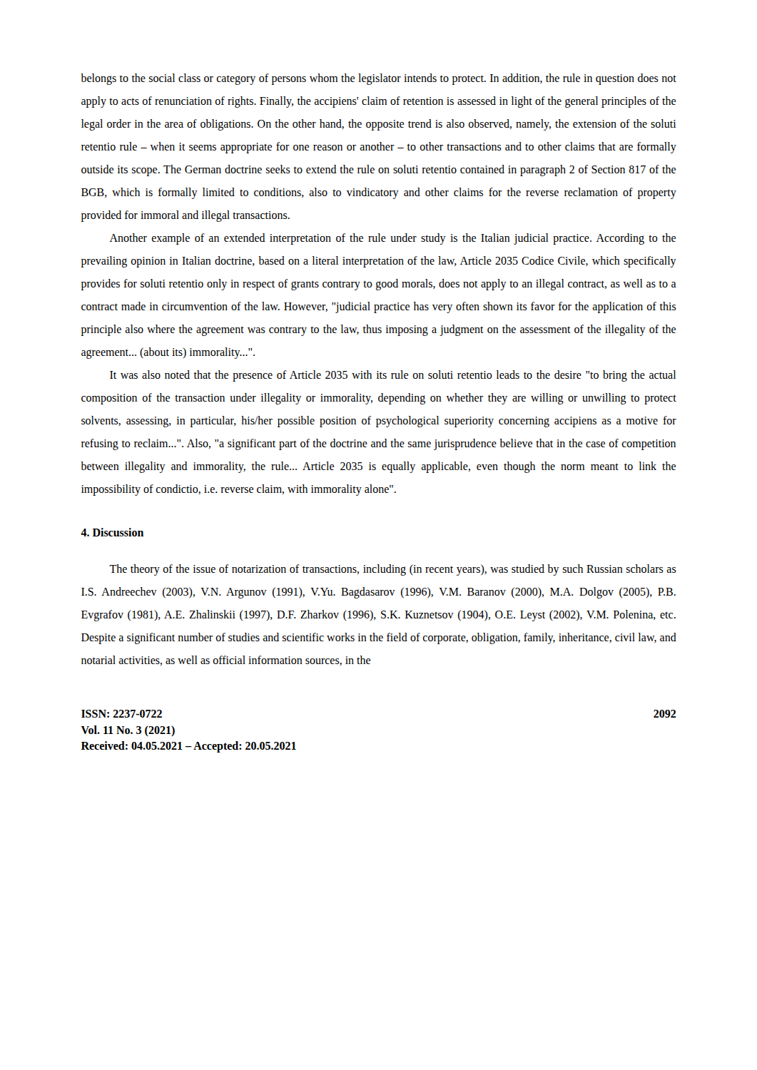belongs to the social class or category of persons whom the legislator intends to protect. In addition, the rule in question does not apply to acts of renunciation of rights. Finally, the accipiens' claim of retention is assessed in light of the general principles of the legal order in the area of obligations. On the other hand, the opposite trend is also observed, namely, the extension of the soluti retentio rule – when it seems appropriate for one reason or another – to other transactions and to other claims that are formally outside its scope. The German doctrine seeks to extend the rule on soluti retentio contained in paragraph 2 of Section 817 of the BGB, which is formally limited to conditions, also to vindicatory and other claims for the reverse reclamation of property provided for immoral and illegal transactions.
Another example of an extended interpretation of the rule under study is the Italian judicial practice. According to the prevailing opinion in Italian doctrine, based on a literal interpretation of the law, Article 2035 Codice Civile, which specifically provides for soluti retentio only in respect of grants contrary to good morals, does not apply to an illegal contract, as well as to a contract made in circumvention of the law. However, "judicial practice has very often shown its favor for the application of this principle also where the agreement was contrary to the law, thus imposing a judgment on the assessment of the illegality of the agreement... (about its) immorality...".
It was also noted that the presence of Article 2035 with its rule on soluti retentio leads to the desire "to bring the actual composition of the transaction under illegality or immorality, depending on whether they are willing or unwilling to protect solvents, assessing, in particular, his/her possible position of psychological superiority concerning accipiens as a motive for refusing to reclaim...". Also, "a significant part of the doctrine and the same jurisprudence believe that in the case of competition between illegality and immorality, the rule... Article 2035 is equally applicable, even though the norm meant to link the impossibility of condictio, i.e. reverse claim, with immorality alone".
4. Discussion
The theory of the issue of notarization of transactions, including (in recent years), was studied by such Russian scholars as I.S. Andreechev (2003), V.N. Argunov (1991), V.Yu. Bagdasarov (1996), V.M. Baranov (2000), M.A. Dolgov (2005), P.B. Evgrafov (1981), A.E. Zhalinskii (1997), D.F. Zharkov (1996), S.K. Kuznetsov (1904), O.E. Leyst (2002), V.M. Polenina, etc. Despite a significant number of studies and scientific works in the field of corporate, obligation, family, inheritance, civil law, and notarial activities, as well as official information sources, in the
2092
ISSN: 2237-0722
Vol. 11 No. 3 (2021)
Received: 04.05.2021 – Accepted: 20.05.2021